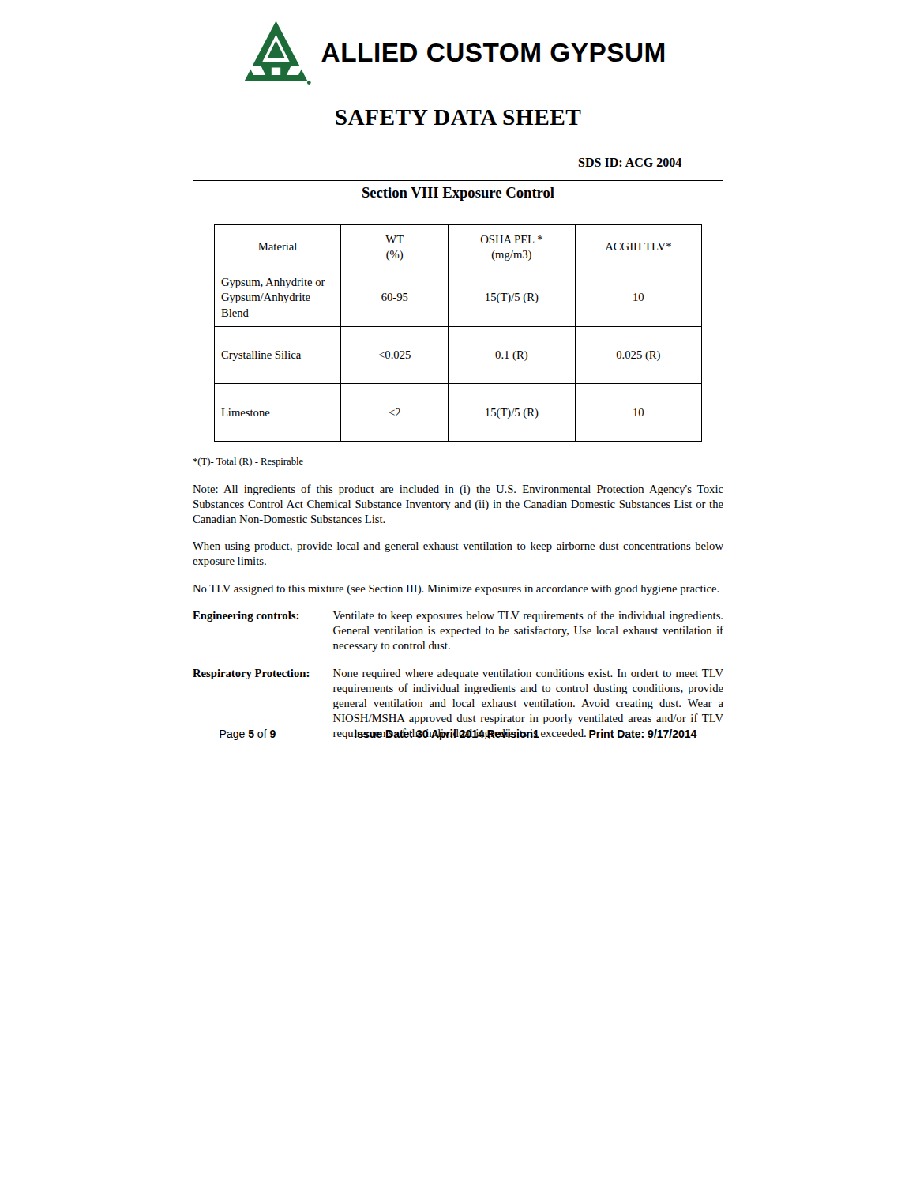ALLIED CUSTOM GYPSUM
SAFETY DATA SHEET
SDS ID: ACG 2004
Section VIII Exposure Control
| Material | WT (%) | OSHA PEL * (mg/m3) | ACGIH TLV* |
| --- | --- | --- | --- |
| Gypsum, Anhydrite or Gypsum/Anhydrite Blend | 60-95 | 15(T)/5 (R) | 10 |
| Crystalline Silica | <0.025 | 0.1 (R) | 0.025 (R) |
| Limestone | <2 | 15(T)/5 (R) | 10 |
*(T)- Total (R) - Respirable
Note: All ingredients of this product are included in (i) the U.S. Environmental Protection Agency's Toxic Substances Control Act Chemical Substance Inventory and (ii) in the Canadian Domestic Substances List or the Canadian Non-Domestic Substances List.
When using product, provide local and general exhaust ventilation to keep airborne dust concentrations below exposure limits.
No TLV assigned to this mixture (see Section III). Minimize exposures in accordance with good hygiene practice.
Engineering controls:
Ventilate to keep exposures below TLV requirements of the individual ingredients. General ventilation is expected to be satisfactory, Use local exhaust ventilation if necessary to control dust.
Respiratory Protection:
None required where adequate ventilation conditions exist. In ordert to meet TLV requirements of individual ingredients and to control dusting conditions, provide general ventilation and local exhaust ventilation. Avoid creating dust. Wear a NIOSH/MSHA approved dust respirator in poorly ventilated areas and/or if TLV requirements of the individual ingredients is exceeded.
Page 5 of 9
Issue Date: 30 April 2014 Revision1
Print Date: 9/17/2014